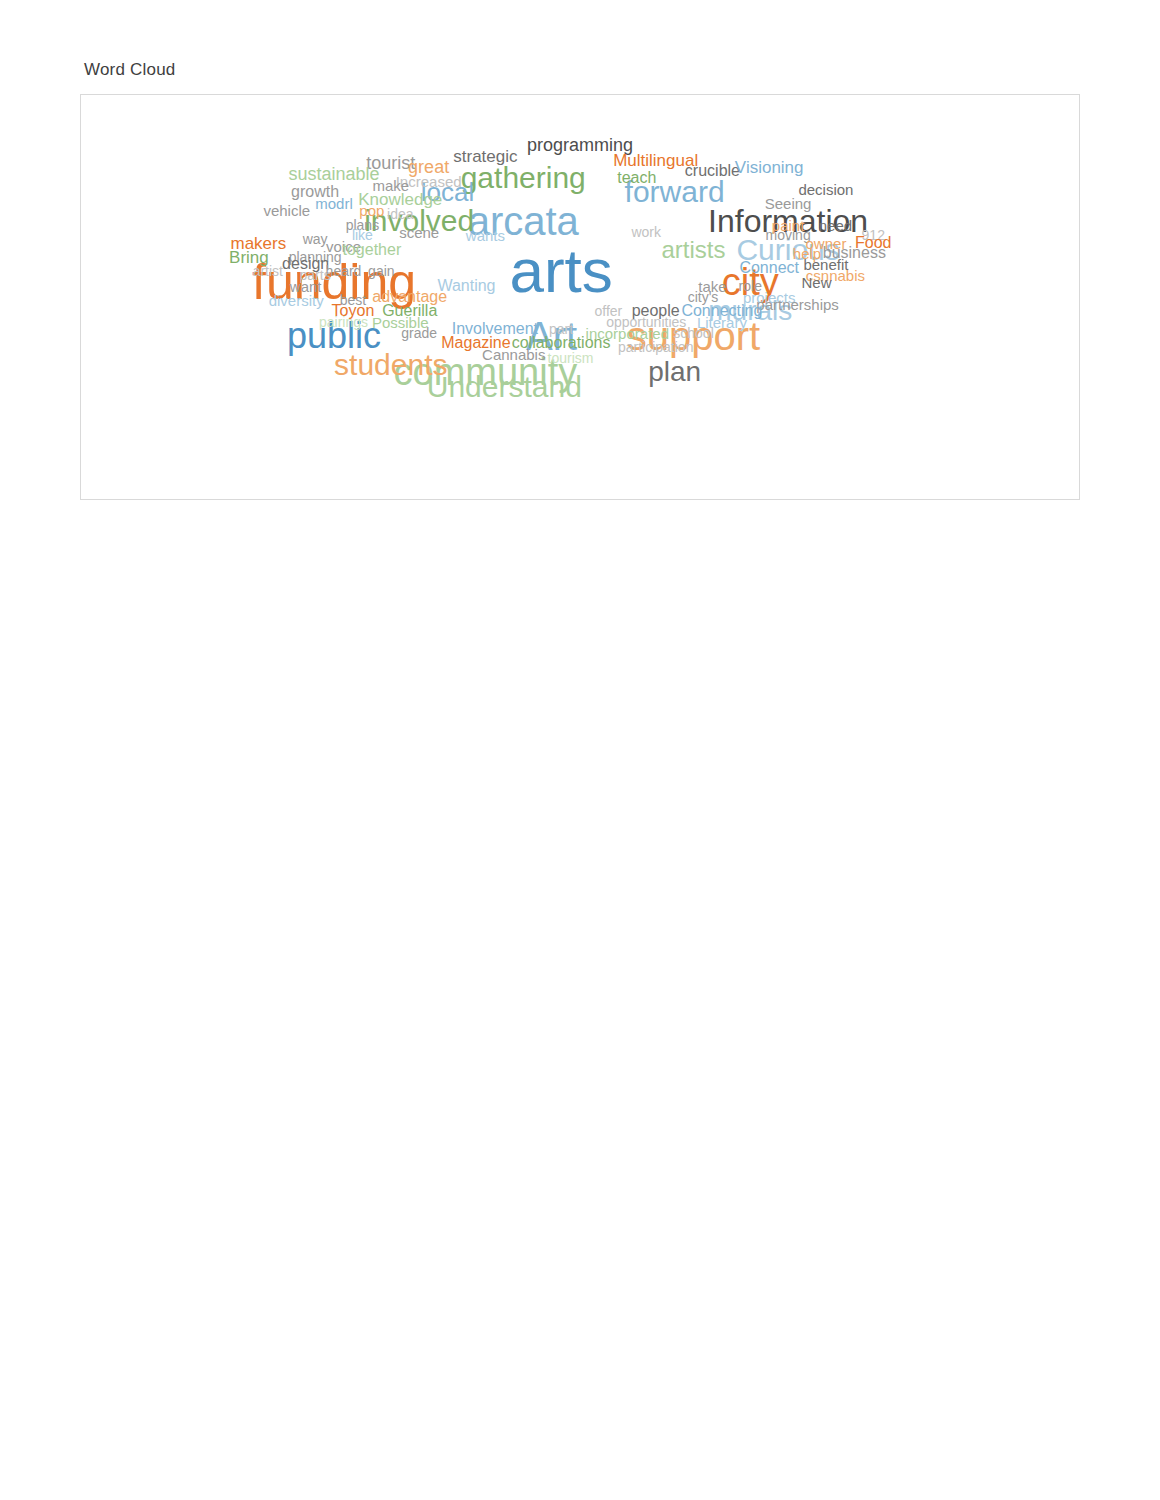Word Cloud
arts funding Art support arcata community city public Information involved gathering Understand Curious forward students murals plan local artists tourist strategic programming Multilingual crucible Visioning sustainable great Increased teach growth make Knowledge decision vehicle modrl pop idea Seeing plans scene wants work moving paint need 912 makers way like voice together planning owner Food help business Bring design artist parts heard gain Connect benefit csnnabis want Wanting take role New diversity best advantage city's projects partnerships Toyon Guerilla offer people Connecting pairings Possible opportunities Literary grade Involvement part incorporated school Magazine collaborations participation Cannabis tourism